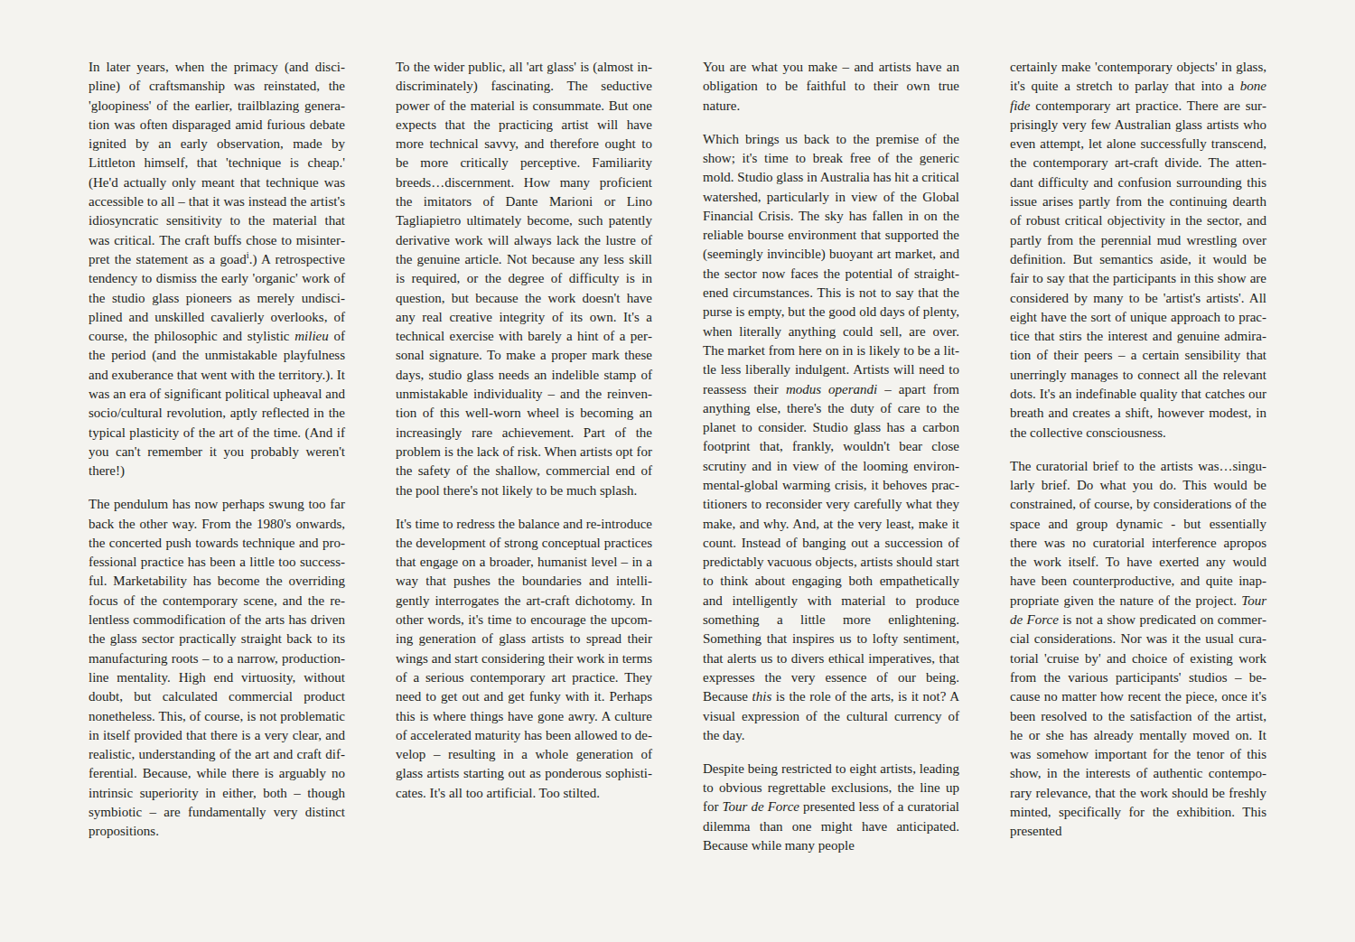In later years, when the primacy (and discipline) of craftsmanship was reinstated, the 'gloopiness' of the earlier, trailblazing generation was often disparaged amid furious debate ignited by an early observation, made by Littleton himself, that 'technique is cheap.' (He'd actually only meant that technique was accessible to all – that it was instead the artist's idiosyncratic sensitivity to the material that was critical. The craft buffs chose to misinterpret the statement as a goadi.) A retrospective tendency to dismiss the early 'organic' work of the studio glass pioneers as merely undisciplined and unskilled cavalierly overlooks, of course, the philosophic and stylistic milieu of the period (and the unmistakable playfulness and exuberance that went with the territory.). It was an era of significant political upheaval and socio/cultural revolution, aptly reflected in the typical plasticity of the art of the time. (And if you can't remember it you probably weren't there!)
The pendulum has now perhaps swung too far back the other way. From the 1980's onwards, the concerted push towards technique and professional practice has been a little too successful. Marketability has become the overriding focus of the contemporary scene, and the relentless commodification of the arts has driven the glass sector practically straight back to its manufacturing roots – to a narrow, production-line mentality. High end virtuosity, without doubt, but calculated commercial product nonetheless. This, of course, is not problematic in itself provided that there is a very clear, and realistic, understanding of the art and craft differential. Because, while there is arguably no intrinsic superiority in either, both – though symbiotic – are fundamentally very distinct propositions.
To the wider public, all 'art glass' is (almost indiscriminately) fascinating. The seductive power of the material is consummate. But one expects that the practicing artist will have more technical savvy, and therefore ought to be more critically perceptive. Familiarity breeds…discernment. How many proficient the imitators of Dante Marioni or Lino Tagliapietro ultimately become, such patently derivative work will always lack the lustre of the genuine article. Not because any less skill is required, or the degree of difficulty is in question, but because the work doesn't have any real creative integrity of its own. It's a technical exercise with barely a hint of a personal signature. To make a proper mark these days, studio glass needs an indelible stamp of unmistakable individuality – and the reinvention of this well-worn wheel is becoming an increasingly rare achievement. Part of the problem is the lack of risk. When artists opt for the safety of the shallow, commercial end of the pool there's not likely to be much splash.
It's time to redress the balance and re-introduce the development of strong conceptual practices that engage on a broader, humanist level – in a way that pushes the boundaries and intelligently interrogates the art-craft dichotomy. In other words, it's time to encourage the upcoming generation of glass artists to spread their wings and start considering their work in terms of a serious contemporary art practice. They need to get out and get funky with it. Perhaps this is where things have gone awry. A culture of accelerated maturity has been allowed to develop – resulting in a whole generation of glass artists starting out as ponderous sophisticates. It's all too artificial. Too stilted.
You are what you make – and artists have an obligation to be faithful to their own true nature.
Which brings us back to the premise of the show; it's time to break free of the generic mold. Studio glass in Australia has hit a critical watershed, particularly in view of the Global Financial Crisis. The sky has fallen in on the reliable bourse environment that supported the (seemingly invincible) buoyant art market, and the sector now faces the potential of straightened circumstances. This is not to say that the purse is empty, but the good old days of plenty, when literally anything could sell, are over. The market from here on in is likely to be a little less liberally indulgent. Artists will need to reassess their modus operandi – apart from anything else, there's the duty of care to the planet to consider. Studio glass has a carbon footprint that, frankly, wouldn't bear close scrutiny and in view of the looming environmental-global warming crisis, it behoves practitioners to reconsider very carefully what they make, and why. And, at the very least, make it count. Instead of banging out a succession of predictably vacuous objects, artists should start to think about engaging both empathetically and intelligently with material to produce something a little more enlightening. Something that inspires us to lofty sentiment, that alerts us to divers ethical imperatives, that expresses the very essence of our being. Because this is the role of the arts, is it not? A visual expression of the cultural currency of the day.
Despite being restricted to eight artists, leading to obvious regrettable exclusions, the line up for Tour de Force presented less of a curatorial dilemma than one might have anticipated. Because while many people
certainly make 'contemporary objects' in glass, it's quite a stretch to parlay that into a bone fide contemporary art practice. There are surprisingly very few Australian glass artists who even attempt, let alone successfully transcend, the contemporary art-craft divide. The attendant difficulty and confusion surrounding this issue arises partly from the continuing dearth of robust critical objectivity in the sector, and partly from the perennial mud wrestling over definition. But semantics aside, it would be fair to say that the participants in this show are considered by many to be 'artist's artists'. All eight have the sort of unique approach to practice that stirs the interest and genuine admiration of their peers – a certain sensibility that unerringly manages to connect all the relevant dots. It's an indefinable quality that catches our breath and creates a shift, however modest, in the collective consciousness.
The curatorial brief to the artists was…singularly brief. Do what you do. This would be constrained, of course, by considerations of the space and group dynamic - but essentially there was no curatorial interference apropos the work itself. To have exerted any would have been counterproductive, and quite inappropriate given the nature of the project. Tour de Force is not a show predicated on commercial considerations. Nor was it the usual curatorial 'cruise by' and choice of existing work from the various participants' studios – because no matter how recent the piece, once it's been resolved to the satisfaction of the artist, he or she has already mentally moved on. It was somehow important for the tenor of this show, in the interests of authentic contemporary relevance, that the work should be freshly minted, specifically for the exhibition. This presented